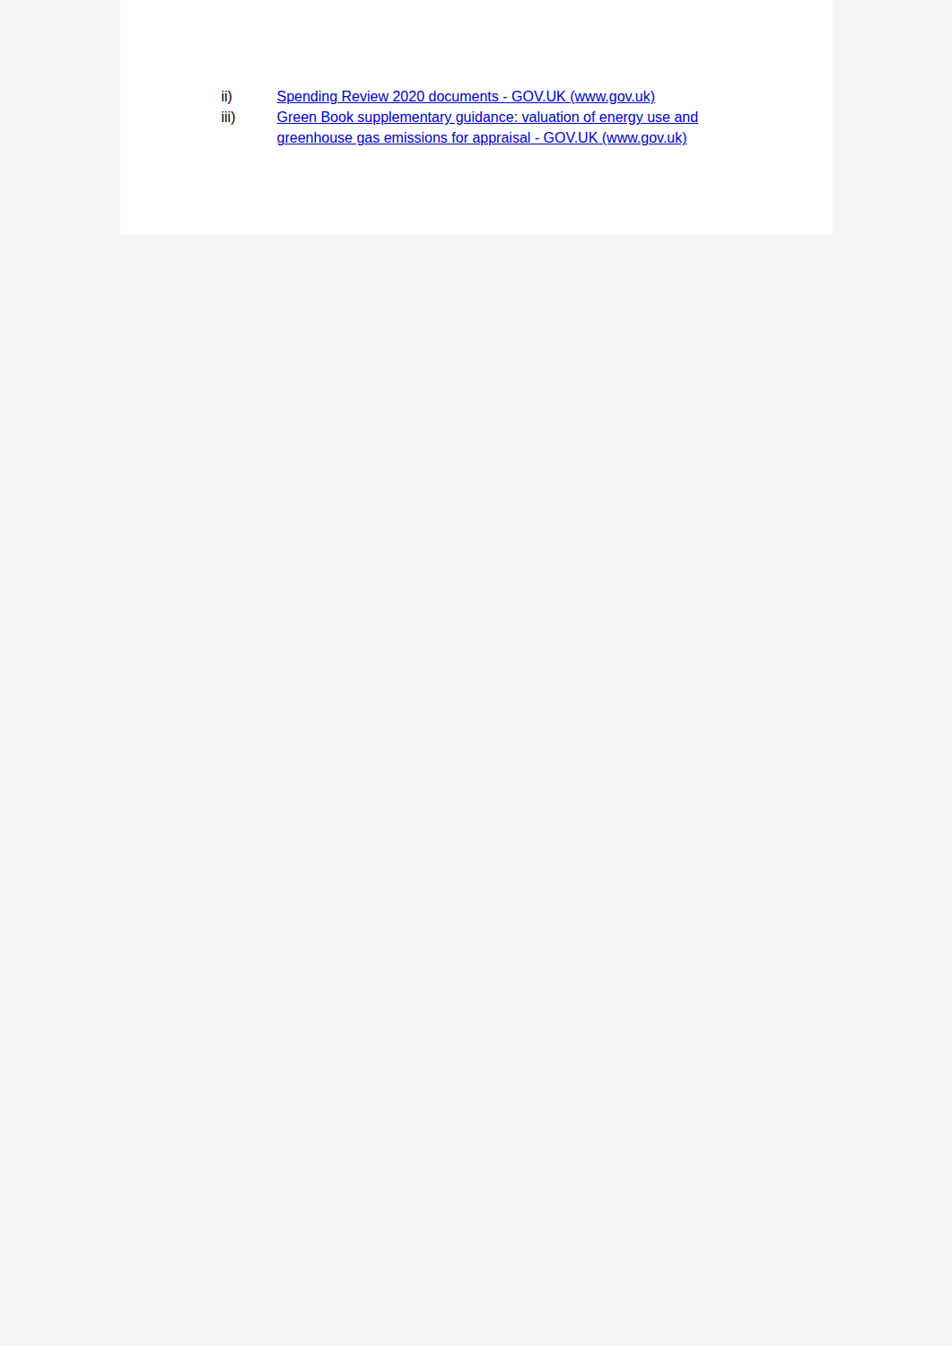ii) Spending Review 2020 documents - GOV.UK (www.gov.uk)
iii) Green Book supplementary guidance: valuation of energy use and greenhouse gas emissions for appraisal - GOV.UK (www.gov.uk)